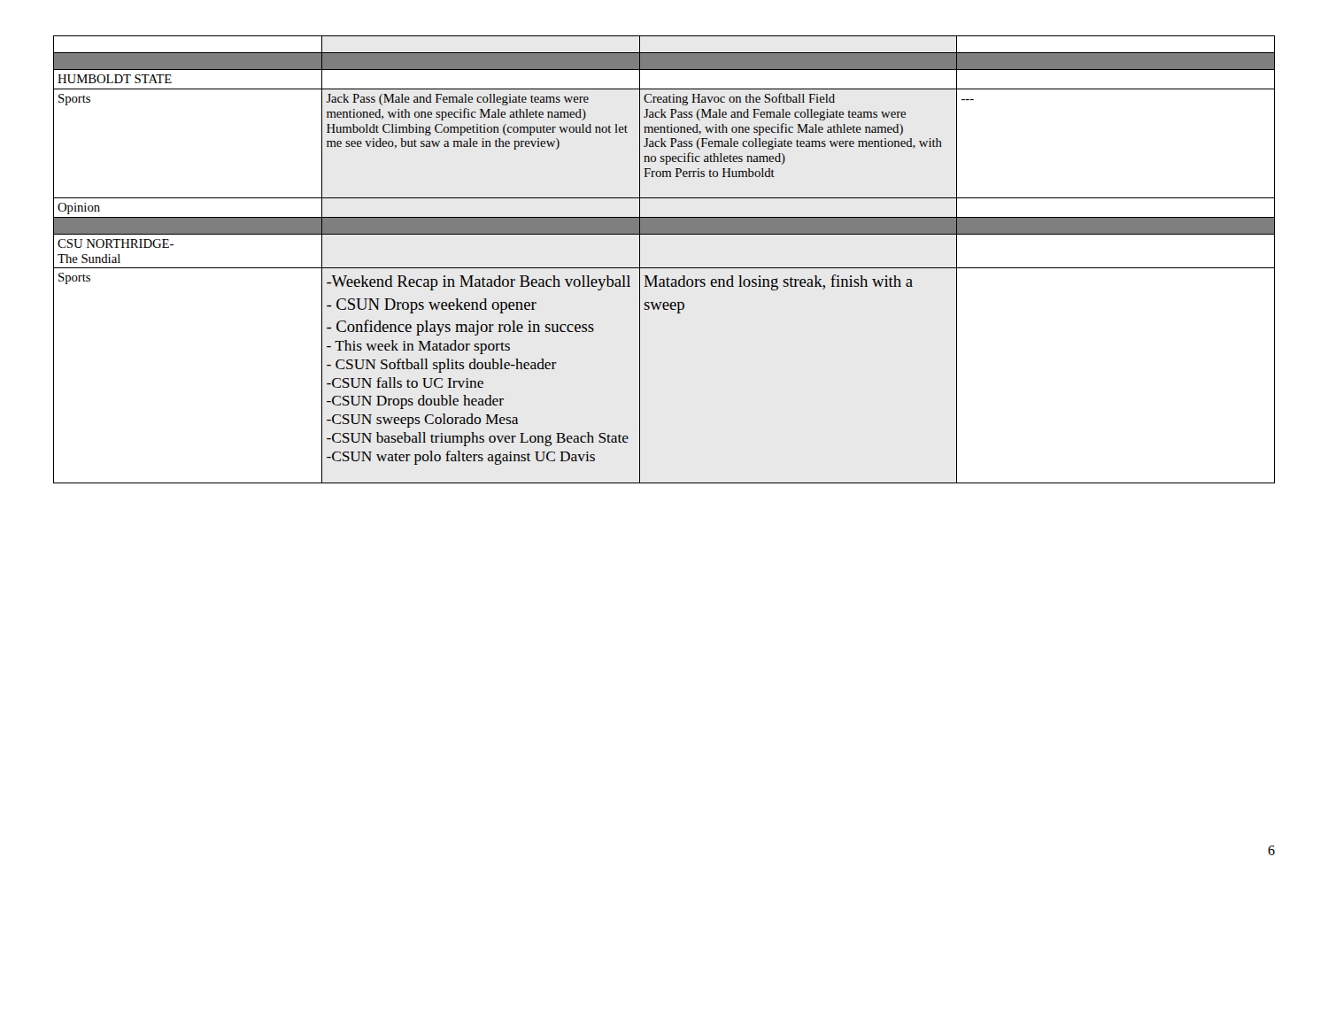| HUMBOLDT STATE | | | |
| Sports | Jack Pass (Male and Female collegiate teams were mentioned, with one specific Male athlete named) Humboldt Climbing Competition (computer would not let me see video, but saw a male in the preview) | Creating Havoc on the Softball Field Jack Pass (Male and Female collegiate teams were mentioned, with one specific Male athlete named) Jack Pass (Female collegiate teams were mentioned, with no specific athletes named) From Perris to Humboldt | --- |
| Opinion | | | |
| CSU NORTHRIDGE- The Sundial | | | |
| Sports | -Weekend Recap in Matador Beach volleyball - CSUN Drops weekend opener - Confidence plays major role in success - This week in Matador sports - CSUN Softball splits double-header -CSUN falls to UC Irvine -CSUN Drops double header -CSUN sweeps Colorado Mesa -CSUN baseball triumphs over Long Beach State -CSUN water polo falters against UC Davis | Matadors end losing streak, finish with a sweep | |
6